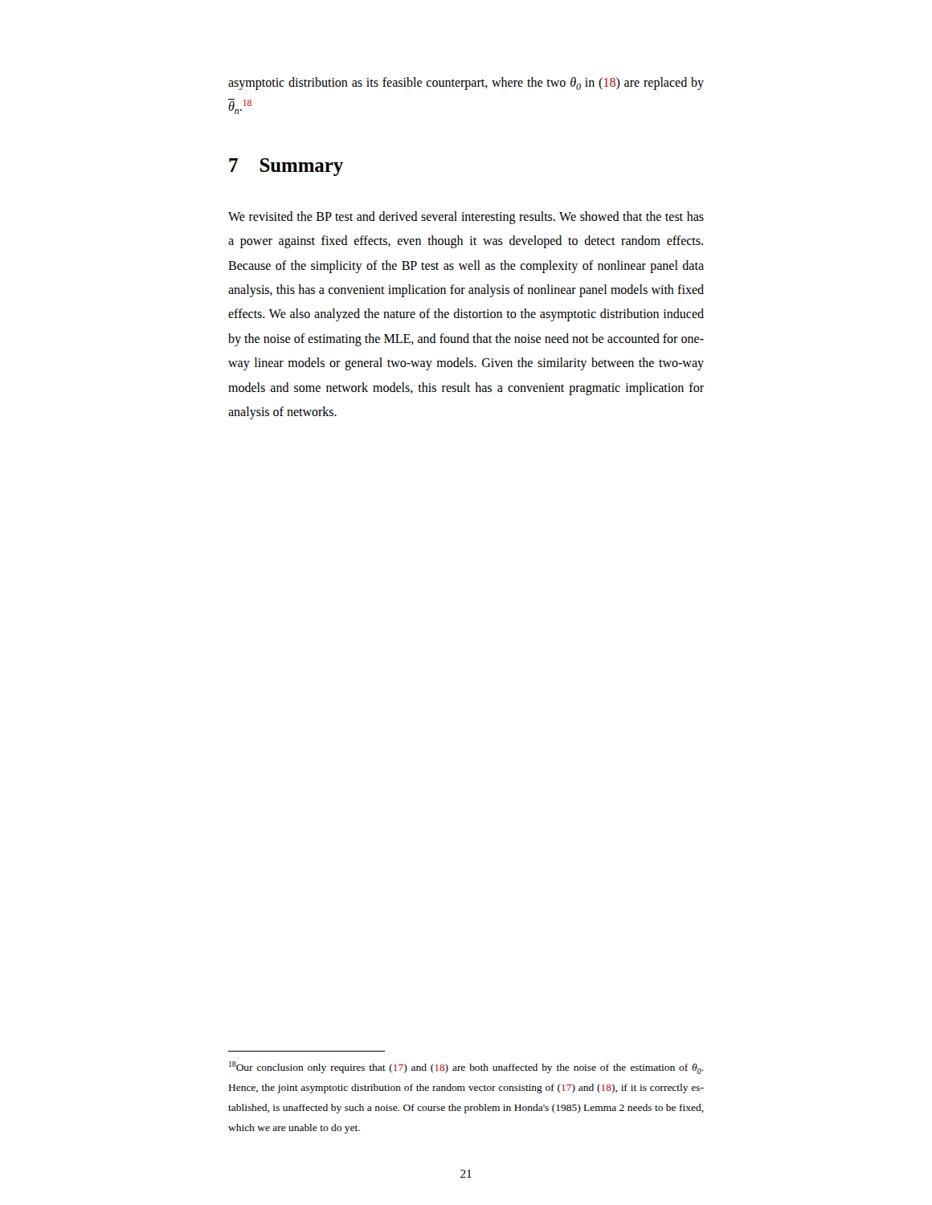asymptotic distribution as its feasible counterpart, where the two θ0 in (18) are replaced by θn.18
7 Summary
We revisited the BP test and derived several interesting results. We showed that the test has a power against fixed effects, even though it was developed to detect random effects. Because of the simplicity of the BP test as well as the complexity of nonlinear panel data analysis, this has a convenient implication for analysis of nonlinear panel models with fixed effects. We also analyzed the nature of the distortion to the asymptotic distribution induced by the noise of estimating the MLE, and found that the noise need not be accounted for one-way linear models or general two-way models. Given the similarity between the two-way models and some network models, this result has a convenient pragmatic implication for analysis of networks.
18Our conclusion only requires that (17) and (18) are both unaffected by the noise of the estimation of θ0. Hence, the joint asymptotic distribution of the random vector consisting of (17) and (18), if it is correctly established, is unaffected by such a noise. Of course the problem in Honda's (1985) Lemma 2 needs to be fixed, which we are unable to do yet.
21